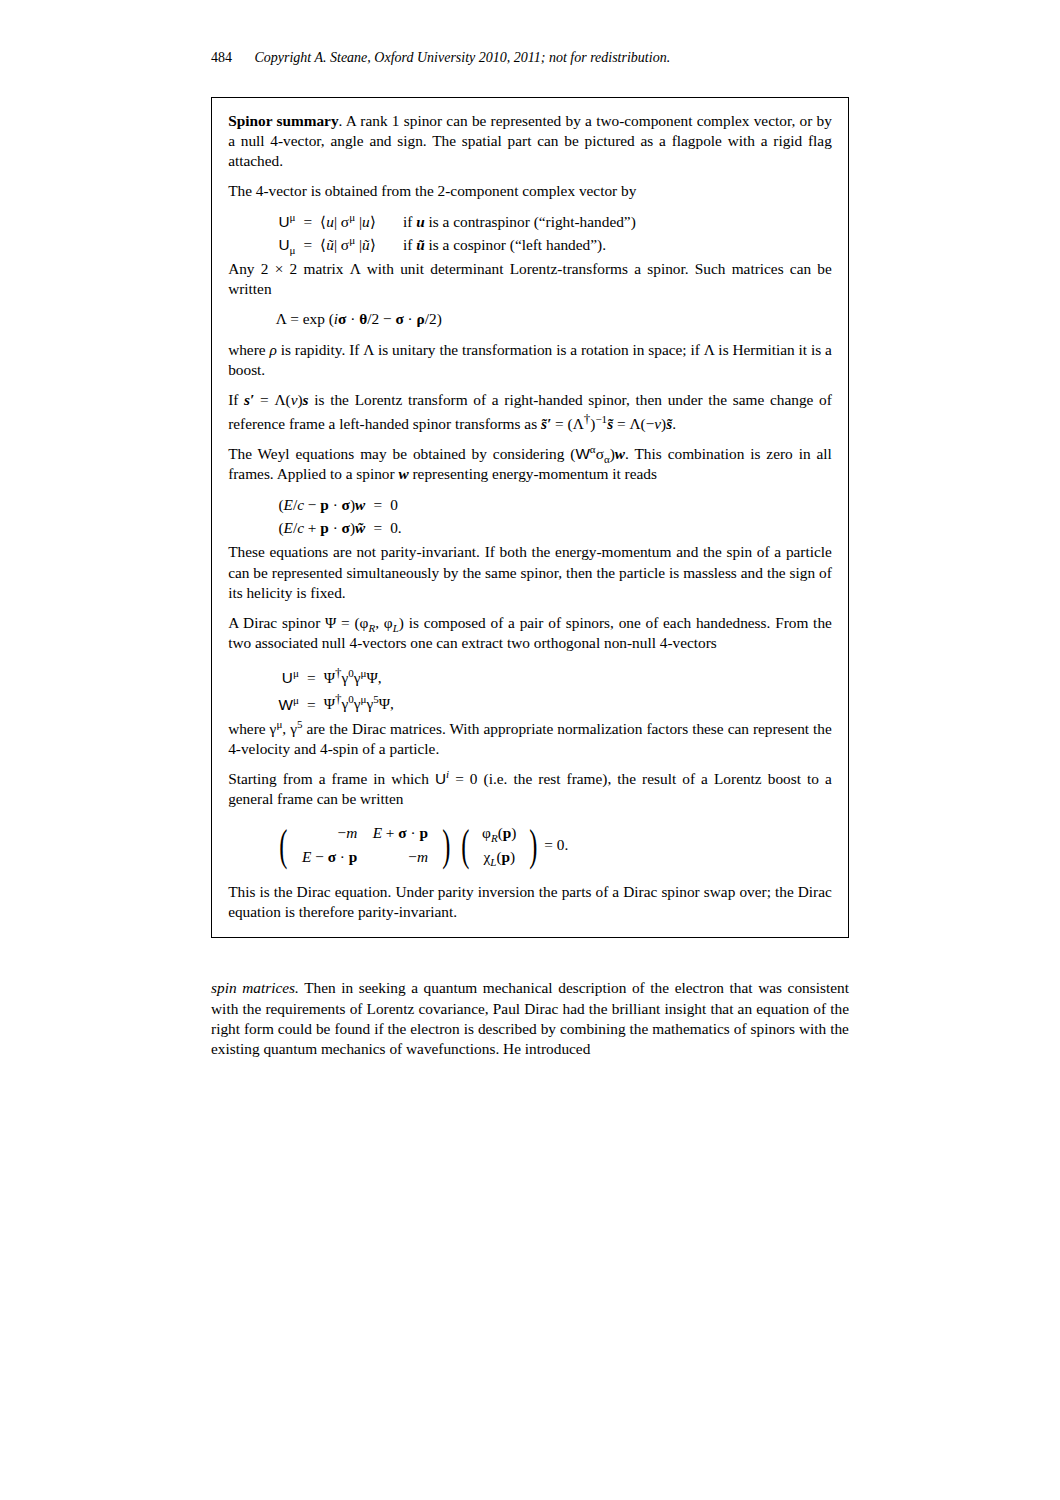484 Copyright A. Steane, Oxford University 2010, 2011; not for redistribution.
Spinor summary. A rank 1 spinor can be represented by a two-component complex vector, or by a null 4-vector, angle and sign. The spatial part can be pictured as a flagpole with a rigid flag attached.
The 4-vector is obtained from the 2-component complex vector by
| U μ | = | ⟨ u / σ μ / u ⟩ | if u is a contraspinor (“right-handed”) |
| U μ | = | ⟨ ũ / σ μ / ũ ⟩ | if ũ is a cospinor (“left handed”). |
Any 2 × 2 matrix Λ with unit determinant Lorentz-transforms a spinor. Such matrices can be written
Λ = exp (iσ · θ/2 − σ · ρ/2)
where ρ is rapidity. If Λ is unitary the transformation is a rotation in space; if Λ is Hermitian it is a boost.
If s′ = Λ(v)s is the Lorentz transform of a right-handed spinor, then under the same change of reference frame a left-handed spinor transforms as s̃′ = (Λ†)−1s̃ = Λ(−v)s̃.
The Weyl equations may be obtained by considering (Wασα)w. This combination is zero in all frames. Applied to a spinor w representing energy-momentum it reads
| ( E / c − p · σ ) w | = | 0 |
| ( E / c + p · σ ) w̃ | = | 0. |
These equations are not parity-invariant. If both the energy-momentum and the spin of a particle can be represented simultaneously by the same spinor, then the particle is massless and the sign of its helicity is fixed.
A Dirac spinor Ψ = (φR, φL) is composed of a pair of spinors, one of each handedness. From the two associated null 4-vectors one can extract two orthogonal non-null 4-vectors
| U μ | = | Ψ † γ 0 γ μ Ψ, |
| W μ | = | Ψ † γ 0 γ μ γ 5 Ψ, |
where γμ, γ5 are the Dirac matrices. With appropriate normalization factors these can represent the 4-velocity and 4-spin of a particle.
Starting from a frame in which Ui = 0 (i.e. the rest frame), the result of a Lorentz boost to a general frame can be written
(
| − m | E + σ · p |
| E − σ · p | − m |
) (
| φ R ( p ) |
| χ L ( p ) |
) = 0.
This is the Dirac equation. Under parity inversion the parts of a Dirac spinor swap over; the Dirac equation is therefore parity-invariant.
spin matrices. Then in seeking a quantum mechanical description of the electron that was consistent with the requirements of Lorentz covariance, Paul Dirac had the brilliant insight that an equation of the right form could be found if the electron is described by combining the mathematics of spinors with the existing quantum mechanics of wavefunctions. He introduced